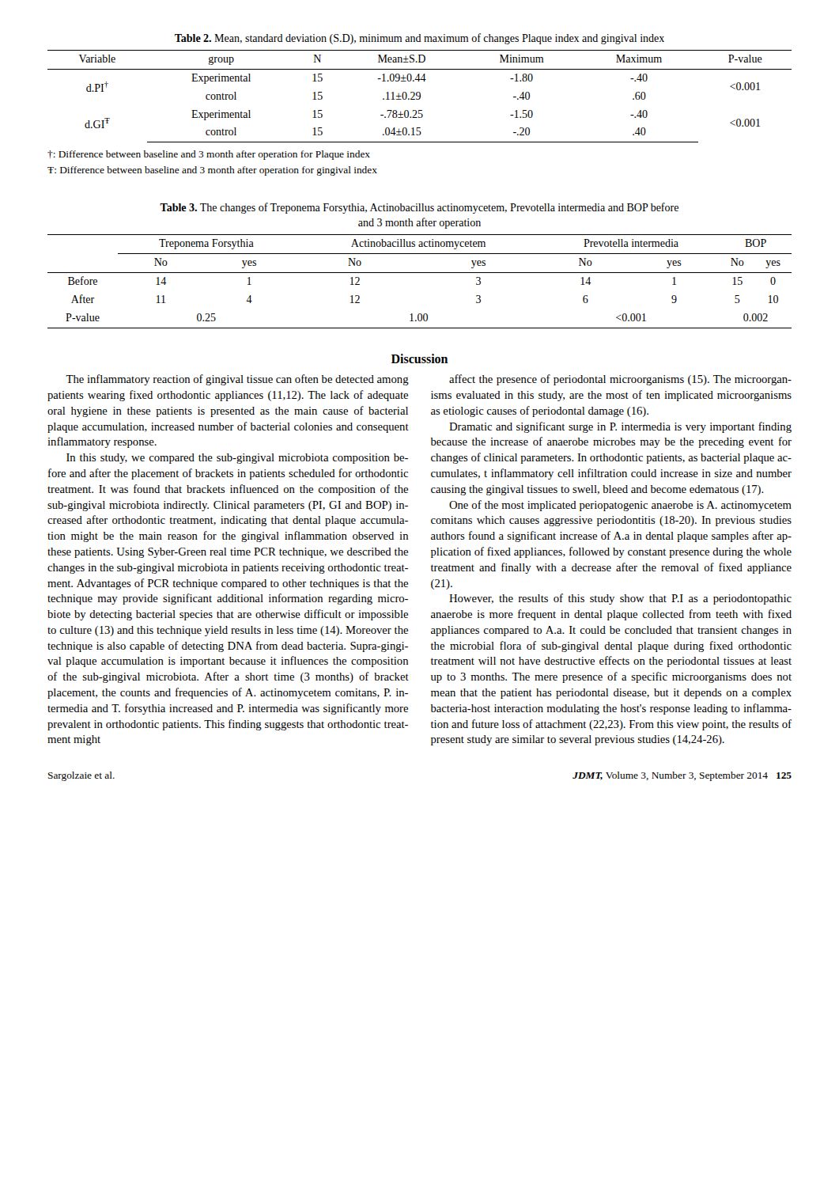Table 2. Mean, standard deviation (S.D), minimum and maximum of changes Plaque index and gingival index
| Variable | group | N | Mean±S.D | Minimum | Maximum | P-value |
| --- | --- | --- | --- | --- | --- | --- |
| d.PI † | Experimental | 15 | -1.09±0.44 | -1.80 | -.40 | <0.001 |
| control | 15 | .11±0.29 | -.40 | .60 |
| d.GI Ŧ | Experimental | 15 | -.78±0.25 | -1.50 | -.40 | <0.001 |
| control | 15 | .04±0.15 | -.20 | .40 |
†: Difference between baseline and 3 month after operation for Plaque index
Ŧ: Difference between baseline and 3 month after operation for gingival index
Table 3. The changes of Treponema Forsythia, Actinobacillus actinomycetem, Prevotella intermedia and BOP before
and 3 month after operation
| | Treponema Forsythia | Actinobacillus actinomycetem | Prevotella intermedia | BOP |
| --- | --- | --- | --- | --- |
| | No | yes | No | yes | No | yes | No | yes |
| Before | 14 | 1 | 12 | 3 | 14 | 1 | 15 | 0 |
| After | 11 | 4 | 12 | 3 | 6 | 9 | 5 | 10 |
| P-value | 0.25 | 1.00 | <0.001 | 0.002 |
Discussion
The inflammatory reaction of gingival tissue can often be detected among patients wearing fixed orthodontic appliances (11,12). The lack of adequate oral hygiene in these patients is presented as the main cause of bacterial plaque accumulation, increased number of bacterial colonies and consequent inflammatory response.
In this study, we compared the sub-gingival microbiota composition before and after the placement of brackets in patients scheduled for orthodontic treatment. It was found that brackets influenced on the composition of the sub-gingival microbiota indirectly. Clinical parameters (PI, GI and BOP) increased after orthodontic treatment, indicating that dental plaque accumulation might be the main reason for the gingival inflammation observed in these patients. Using Syber-Green real time PCR technique, we described the changes in the sub-gingival microbiota in patients receiving orthodontic treatment. Advantages of PCR technique compared to other techniques is that the technique may provide significant additional information regarding microbiote by detecting bacterial species that are otherwise difficult or impossible to culture (13) and this technique yield results in less time (14). Moreover the technique is also capable of detecting DNA from dead bacteria. Supra-gingival plaque accumulation is important because it influences the composition of the sub-gingival microbiota. After a short time (3 months) of bracket placement, the counts and frequencies of A. actinomycetem comitans, P. intermedia and T. forsythia increased and P. intermedia was significantly more prevalent in orthodontic patients. This finding suggests that orthodontic treatment might
affect the presence of periodontal microorganisms (15). The microorganisms evaluated in this study, are the most of ten implicated microorganisms as etiologic causes of periodontal damage (16).
Dramatic and significant surge in P. intermedia is very important finding because the increase of anaerobe microbes may be the preceding event for changes of clinical parameters. In orthodontic patients, as bacterial plaque accumulates, t inflammatory cell infiltration could increase in size and number causing the gingival tissues to swell, bleed and become edematous (17).
One of the most implicated periopatogenic anaerobe is A. actinomycetem comitans which causes aggressive periodontitis (18-20). In previous studies authors found a significant increase of A.a in dental plaque samples after application of fixed appliances, followed by constant presence during the whole treatment and finally with a decrease after the removal of fixed appliance (21).
However, the results of this study show that P.I as a periodontopathic anaerobe is more frequent in dental plaque collected from teeth with fixed appliances compared to A.a. It could be concluded that transient changes in the microbial flora of sub-gingival dental plaque during fixed orthodontic treatment will not have destructive effects on the periodontal tissues at least up to 3 months. The mere presence of a specific microorganisms does not mean that the patient has periodontal disease, but it depends on a complex bacteria-host interaction modulating the host's response leading to inflammation and future loss of attachment (22,23). From this view point, the results of present study are similar to several previous studies (14,24-26).
Sargolzaie et al.
JDMT, Volume 3, Number 3, September 2014 125